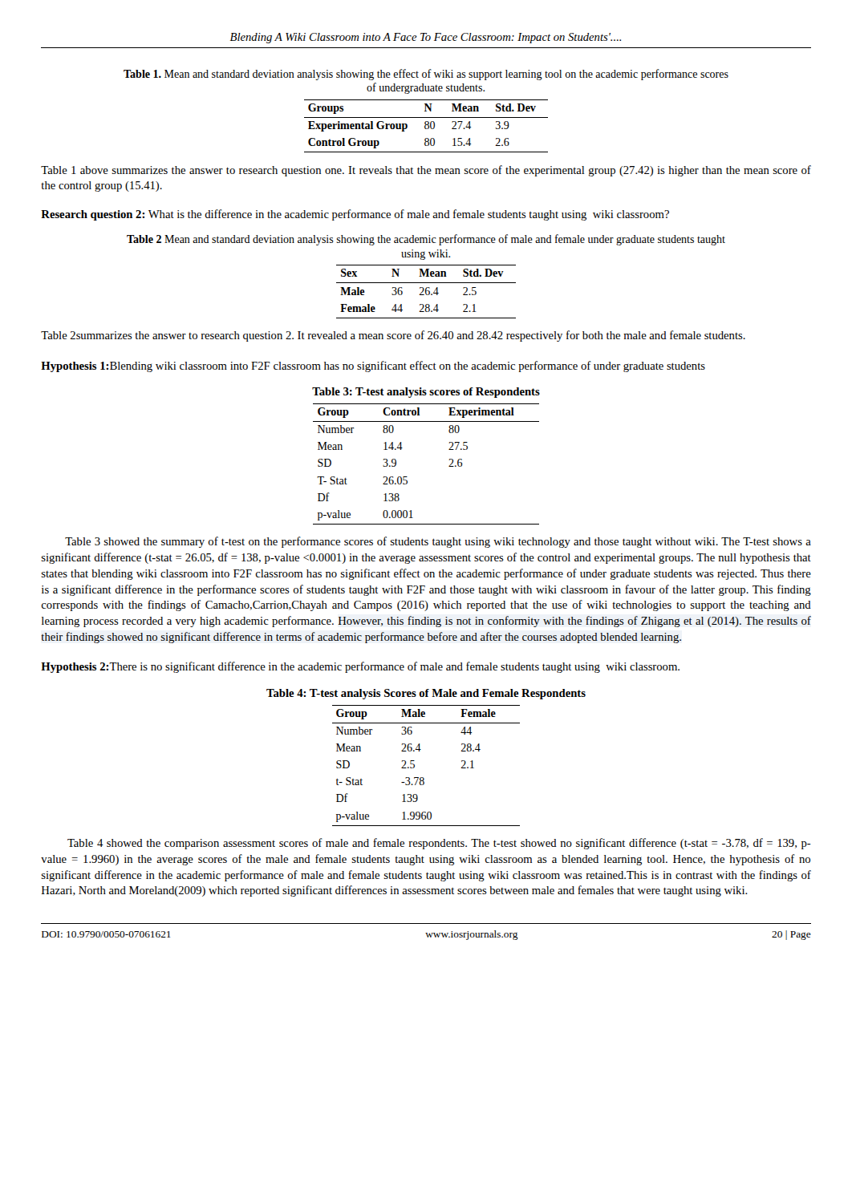Blending A Wiki Classroom into A Face To Face Classroom: Impact on Students'....
Table 1. Mean and standard deviation analysis showing the effect of wiki as support learning tool on the academic performance scores of undergraduate students.
| Groups | N | Mean | Std. Dev |
| --- | --- | --- | --- |
| Experimental Group | 80 | 27.4 | 3.9 |
| Control Group | 80 | 15.4 | 2.6 |
Table 1 above summarizes the answer to research question one. It reveals that the mean score of the experimental group (27.42) is higher than the mean score of the control group (15.41).
Research question 2: What is the difference in the academic performance of male and female students taught using wiki classroom?
Table 2 Mean and standard deviation analysis showing the academic performance of male and female under graduate students taught using wiki.
| Sex | N | Mean | Std. Dev |
| --- | --- | --- | --- |
| Male | 36 | 26.4 | 2.5 |
| Female | 44 | 28.4 | 2.1 |
Table 2summarizes the answer to research question 2. It revealed a mean score of 26.40 and 28.42 respectively for both the male and female students.
Hypothesis 1: Blending wiki classroom into F2F classroom has no significant effect on the academic performance of under graduate students
Table 3: T-test analysis scores of Respondents
| Group | Control | Experimental |
| --- | --- | --- |
| Number | 80 | 80 |
| Mean | 14.4 | 27.5 |
| SD | 3.9 | 2.6 |
| T- Stat | 26.05 | |
| Df | 138 | |
| p-value | 0.0001 | |
Table 3 showed the summary of t-test on the performance scores of students taught using wiki technology and those taught without wiki. The T-test shows a significant difference (t-stat = 26.05, df = 138, p-value <0.0001) in the average assessment scores of the control and experimental groups. The null hypothesis that states that blending wiki classroom into F2F classroom has no significant effect on the academic performance of under graduate students was rejected. Thus there is a significant difference in the performance scores of students taught with F2F and those taught with wiki classroom in favour of the latter group. This finding corresponds with the findings of Camacho,Carrion,Chayah and Campos (2016) which reported that the use of wiki technologies to support the teaching and learning process recorded a very high academic performance. However, this finding is not in conformity with the findings of Zhigang et al (2014). The results of their findings showed no significant difference in terms of academic performance before and after the courses adopted blended learning.
Hypothesis 2: There is no significant difference in the academic performance of male and female students taught using wiki classroom.
Table 4: T-test analysis Scores of Male and Female Respondents
| Group | Male | Female |
| --- | --- | --- |
| Number | 36 | 44 |
| Mean | 26.4 | 28.4 |
| SD | 2.5 | 2.1 |
| t- Stat | -3.78 | |
| Df | 139 | |
| p-value | 1.9960 | |
Table 4 showed the comparison assessment scores of male and female respondents. The t-test showed no significant difference (t-stat = -3.78, df = 139, p-value = 1.9960) in the average scores of the male and female students taught using wiki classroom as a blended learning tool. Hence, the hypothesis of no significant difference in the academic performance of male and female students taught using wiki classroom was retained.This is in contrast with the findings of Hazari, North and Moreland(2009) which reported significant differences in assessment scores between male and females that were taught using wiki.
DOI: 10.9790/0050-07061621 www.iosrjournals.org 20 | Page